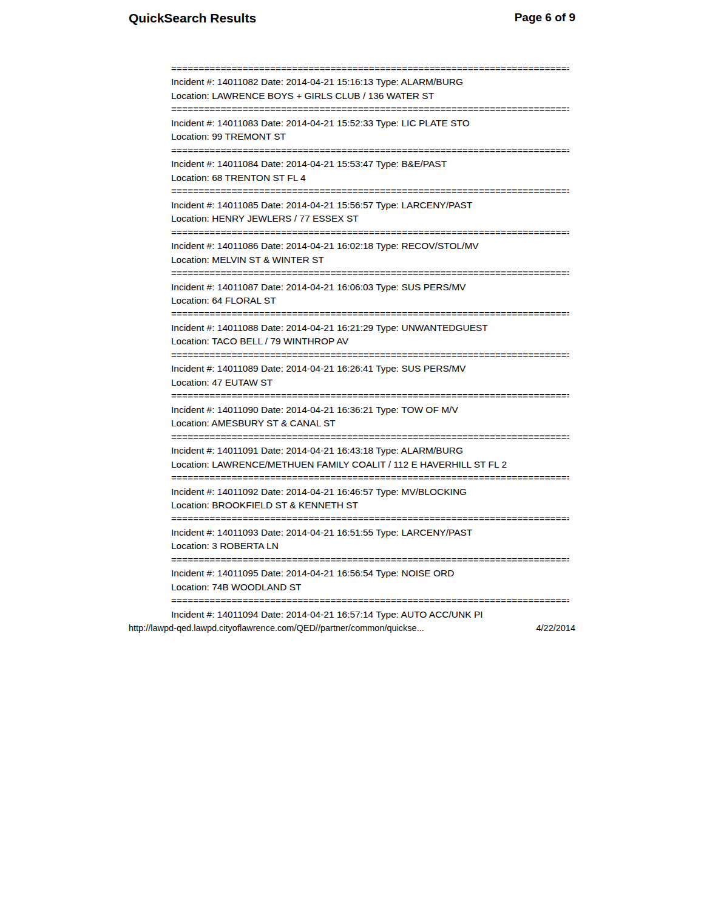QuickSearch Results
Page 6 of 9
===========================================================================
Incident #: 14011082 Date: 2014-04-21 15:16:13 Type: ALARM/BURG
Location: LAWRENCE BOYS + GIRLS CLUB / 136 WATER ST
===========================================================================
Incident #: 14011083 Date: 2014-04-21 15:52:33 Type: LIC PLATE STO
Location: 99 TREMONT ST
===========================================================================
Incident #: 14011084 Date: 2014-04-21 15:53:47 Type: B&E/PAST
Location: 68 TRENTON ST FL 4
===========================================================================
Incident #: 14011085 Date: 2014-04-21 15:56:57 Type: LARCENY/PAST
Location: HENRY JEWLERS / 77 ESSEX ST
===========================================================================
Incident #: 14011086 Date: 2014-04-21 16:02:18 Type: RECOV/STOL/MV
Location: MELVIN ST & WINTER ST
===========================================================================
Incident #: 14011087 Date: 2014-04-21 16:06:03 Type: SUS PERS/MV
Location: 64 FLORAL ST
===========================================================================
Incident #: 14011088 Date: 2014-04-21 16:21:29 Type: UNWANTEDGUEST
Location: TACO BELL / 79 WINTHROP AV
===========================================================================
Incident #: 14011089 Date: 2014-04-21 16:26:41 Type: SUS PERS/MV
Location: 47 EUTAW ST
===========================================================================
Incident #: 14011090 Date: 2014-04-21 16:36:21 Type: TOW OF M/V
Location: AMESBURY ST & CANAL ST
===========================================================================
Incident #: 14011091 Date: 2014-04-21 16:43:18 Type: ALARM/BURG
Location: LAWRENCE/METHUEN FAMILY COALIT / 112 E HAVERHILL ST FL 2
===========================================================================
Incident #: 14011092 Date: 2014-04-21 16:46:57 Type: MV/BLOCKING
Location: BROOKFIELD ST & KENNETH ST
===========================================================================
Incident #: 14011093 Date: 2014-04-21 16:51:55 Type: LARCENY/PAST
Location: 3 ROBERTA LN
===========================================================================
Incident #: 14011095 Date: 2014-04-21 16:56:54 Type: NOISE ORD
Location: 74B WOODLAND ST
===========================================================================
Incident #: 14011094 Date: 2014-04-21 16:57:14 Type: AUTO ACC/UNK PI
http://lawpd-qed.lawpd.cityoflawrence.com/QED//partner/common/quickse...
4/22/2014